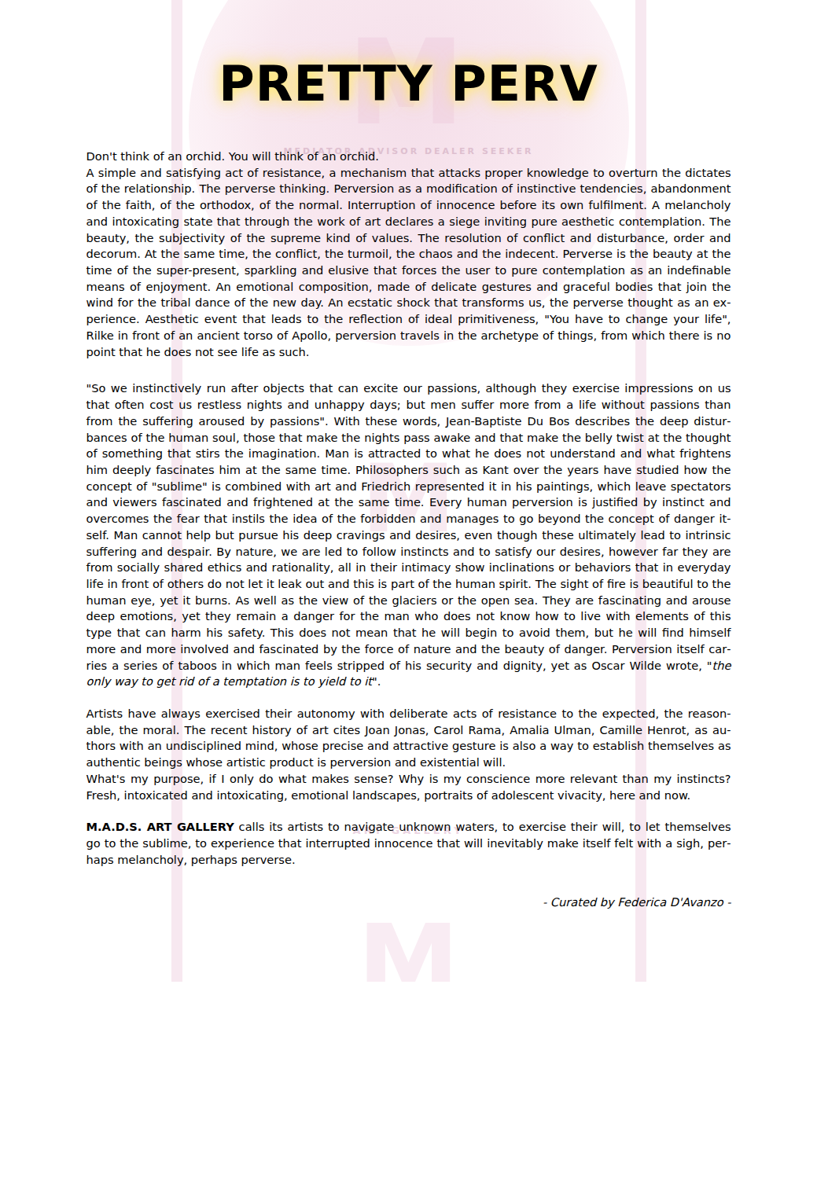M
MEDIATOR ADVISOR DEALER SEEKER
M
ART GALLERY
M
PRETTY PERV
Don't think of an orchid. You will think of an orchid.
A simple and satisfying act of resistance, a mechanism that attacks proper knowledge to overturn the dictates of the relationship. The perverse thinking. Perversion as a modification of instinctive tendencies, abandonment of the faith, of the orthodox, of the normal. Interruption of innocence before its own fulfilment. A melancholy and intoxicating state that through the work of art declares a siege inviting pure aesthetic contemplation. The beauty, the subjectivity of the supreme kind of values. The resolution of conflict and disturbance, order and decorum. At the same time, the conflict, the turmoil, the chaos and the indecent. Perverse is the beauty at the time of the super-present, sparkling and elusive that forces the user to pure contemplation as an indefinable means of enjoyment. An emotional composition, made of delicate gestures and graceful bodies that join the wind for the tribal dance of the new day. An ecstatic shock that transforms us, the perverse thought as an experience. Aesthetic event that leads to the reflection of ideal primitiveness, "You have to change your life", Rilke in front of an ancient torso of Apollo, perversion travels in the archetype of things, from which there is no point that he does not see life as such.
"So we instinctively run after objects that can excite our passions, although they exercise impressions on us that often cost us restless nights and unhappy days; but men suffer more from a life without passions than from the suffering aroused by passions". With these words, Jean-Baptiste Du Bos describes the deep disturbances of the human soul, those that make the nights pass awake and that make the belly twist at the thought of something that stirs the imagination. Man is attracted to what he does not understand and what frightens him deeply fascinates him at the same time. Philosophers such as Kant over the years have studied how the concept of "sublime" is combined with art and Friedrich represented it in his paintings, which leave spectators and viewers fascinated and frightened at the same time. Every human perversion is justified by instinct and overcomes the fear that instils the idea of the forbidden and manages to go beyond the concept of danger itself. Man cannot help but pursue his deep cravings and desires, even though these ultimately lead to intrinsic suffering and despair. By nature, we are led to follow instincts and to satisfy our desires, however far they are from socially shared ethics and rationality, all in their intimacy show inclinations or behaviors that in everyday life in front of others do not let it leak out and this is part of the human spirit. The sight of fire is beautiful to the human eye, yet it burns. As well as the view of the glaciers or the open sea. They are fascinating and arouse deep emotions, yet they remain a danger for the man who does not know how to live with elements of this type that can harm his safety. This does not mean that he will begin to avoid them, but he will find himself more and more involved and fascinated by the force of nature and the beauty of danger. Perversion itself carries a series of taboos in which man feels stripped of his security and dignity, yet as Oscar Wilde wrote, "the only way to get rid of a temptation is to yield to it".
Artists have always exercised their autonomy with deliberate acts of resistance to the expected, the reasonable, the moral. The recent history of art cites Joan Jonas, Carol Rama, Amalia Ulman, Camille Henrot, as authors with an undisciplined mind, whose precise and attractive gesture is also a way to establish themselves as authentic beings whose artistic product is perversion and existential will.
What's my purpose, if I only do what makes sense? Why is my conscience more relevant than my instincts? Fresh, intoxicated and intoxicating, emotional landscapes, portraits of adolescent vivacity, here and now.
M.A.D.S. ART GALLERY calls its artists to navigate unknown waters, to exercise their will, to let themselves go to the sublime, to experience that interrupted innocence that will inevitably make itself felt with a sigh, perhaps melancholy, perhaps perverse.
- Curated by Federica D'Avanzo -